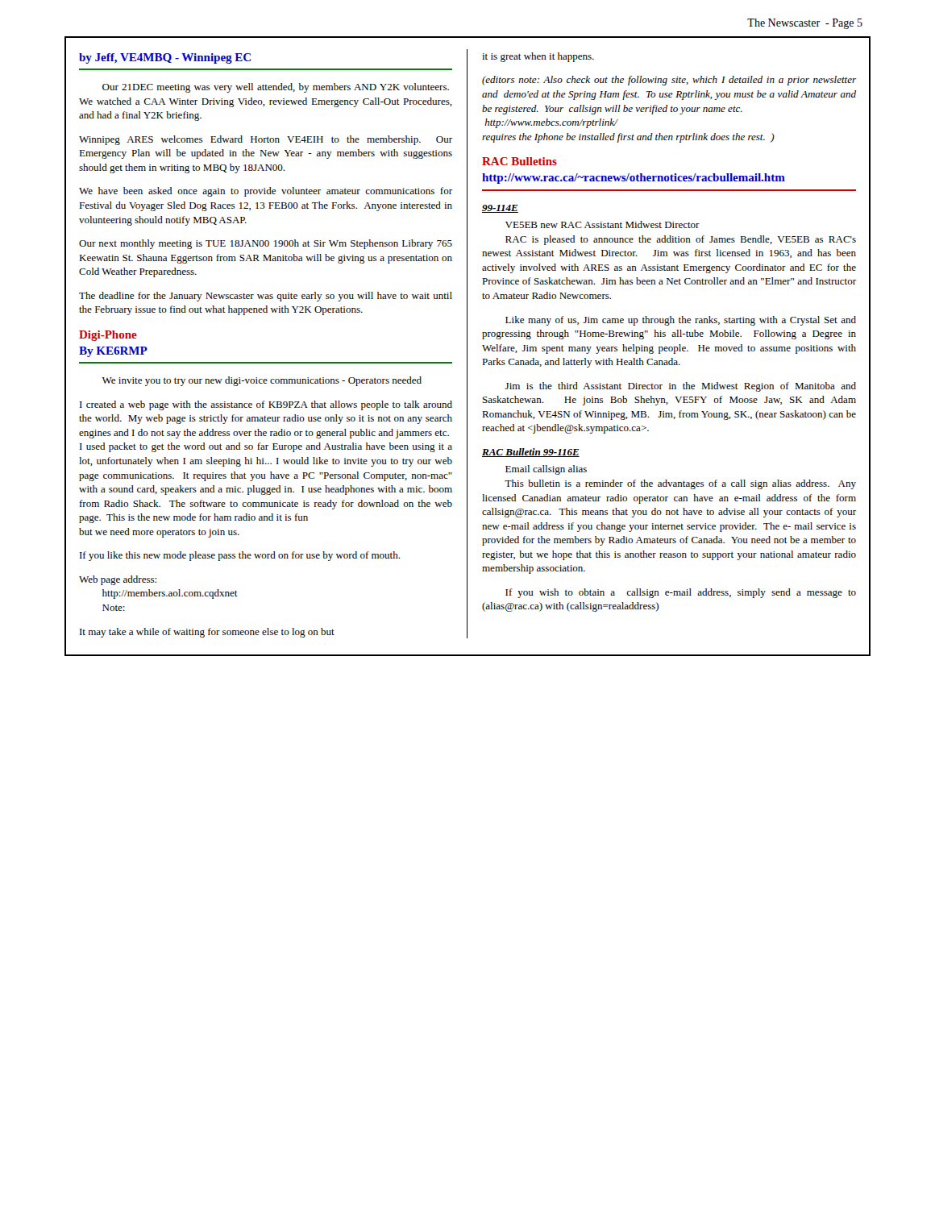The Newscaster - Page 5
by Jeff, VE4MBQ - Winnipeg EC
Our 21DEC meeting was very well attended, by members AND Y2K volunteers. We watched a CAA Winter Driving Video, reviewed Emergency Call-Out Procedures, and had a final Y2K briefing.
Winnipeg ARES welcomes Edward Horton VE4EIH to the membership. Our Emergency Plan will be updated in the New Year - any members with suggestions should get them in writing to MBQ by 18JAN00.
We have been asked once again to provide volunteer amateur communications for Festival du Voyager Sled Dog Races 12, 13 FEB00 at The Forks. Anyone interested in volunteering should notify MBQ ASAP.
Our next monthly meeting is TUE 18JAN00 1900h at Sir Wm Stephenson Library 765 Keewatin St. Shauna Eggertson from SAR Manitoba will be giving us a presentation on Cold Weather Preparedness.
The deadline for the January Newscaster was quite early so you will have to wait until the February issue to find out what happened with Y2K Operations.
Digi-Phone
By KE6RMP
We invite you to try our new digi-voice communications - Operators needed
I created a web page with the assistance of KB9PZA that allows people to talk around the world. My web page is strictly for amateur radio use only so it is not on any search engines and I do not say the address over the radio or to general public and jammers etc. I used packet to get the word out and so far Europe and Australia have been using it a lot, unfortunately when I am sleeping hi hi... I would like to invite you to try our web page communications. It requires that you have a PC "Personal Computer, non-mac" with a sound card, speakers and a mic. plugged in. I use headphones with a mic. boom from Radio Shack. The software to communicate is ready for download on the web page. This is the new mode for ham radio and it is fun
but we need more operators to join us.
If you like this new mode please pass the word on for use by word of mouth.
Web page address:
http://members.aol.com.cqdxnet
Note:
It may take a while of waiting for someone else to log on but
it is great when it happens.
(editors note: Also check out the following site, which I detailed in a prior newsletter and demo'ed at the Spring Ham fest. To use Rptrlink, you must be a valid Amateur and be registered. Your callsign will be verified to your name etc.
http://www.mebcs.com/rptrlink/
requires the Iphone be installed first and then rptrlink does the rest. )
RAC Bulletins
http://www.rac.ca/~racnews/othernotices/racbullemail.htm
99-114E
VE5EB new RAC Assistant Midwest Director
RAC is pleased to announce the addition of James Bendle, VE5EB as RAC's newest Assistant Midwest Director. Jim was first licensed in 1963, and has been actively involved with ARES as an Assistant Emergency Coordinator and EC for the Province of Saskatchewan. Jim has been a Net Controller and an "Elmer" and Instructor to Amateur Radio Newcomers.
Like many of us, Jim came up through the ranks, starting with a Crystal Set and progressing through "Home-Brewing" his all-tube Mobile. Following a Degree in Welfare, Jim spent many years helping people. He moved to assume positions with Parks Canada, and latterly with Health Canada.
Jim is the third Assistant Director in the Midwest Region of Manitoba and Saskatchewan. He joins Bob Shehyn, VE5FY of Moose Jaw, SK and Adam Romanchuk, VE4SN of Winnipeg, MB. Jim, from Young, SK., (near Saskatoon) can be reached at <jbendle@sk.sympatico.ca>.
RAC Bulletin 99-116E
Email callsign alias
This bulletin is a reminder of the advantages of a call sign alias address. Any licensed Canadian amateur radio operator can have an e-mail address of the form callsign@rac.ca. This means that you do not have to advise all your contacts of your new e-mail address if you change your internet service provider. The e- mail service is provided for the members by Radio Amateurs of Canada. You need not be a member to register, but we hope that this is another reason to support your national amateur radio membership association.
If you wish to obtain a callsign e-mail address, simply send a message to (alias@rac.ca) with (callsign=realaddress)